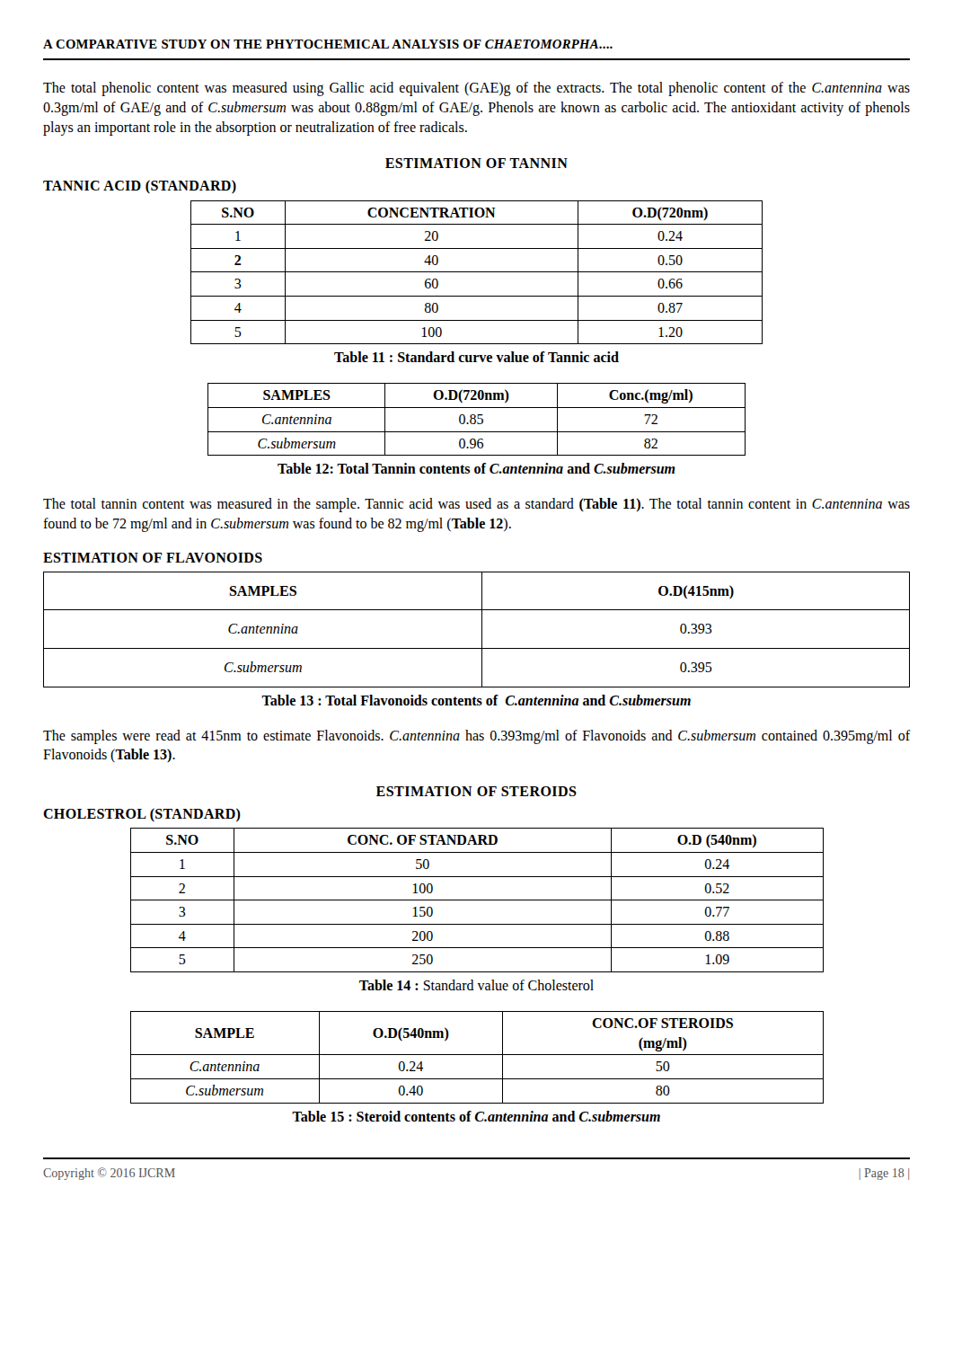A COMPARATIVE STUDY ON THE PHYTOCHEMICAL ANALYSIS OF CHAETOMORPHA....
The total phenolic content was measured using Gallic acid equivalent (GAE)g of the extracts. The total phenolic content of the C.antennina was 0.3gm/ml of GAE/g and of C.submersum was about 0.88gm/ml of GAE/g. Phenols are known as carbolic acid. The antioxidant activity of phenols plays an important role in the absorption or neutralization of free radicals.
ESTIMATION OF TANNIN
TANNIC ACID (STANDARD)
Table 11 : Standard curve value of Tannic acid
| S.NO | CONCENTRATION | O.D(720nm) |
| --- | --- | --- |
| 1 | 20 | 0.24 |
| 2 | 40 | 0.50 |
| 3 | 60 | 0.66 |
| 4 | 80 | 0.87 |
| 5 | 100 | 1.20 |
Table 12: Total Tannin contents of C.antennina and C.submersum
| SAMPLES | O.D(720nm) | Conc.(mg/ml) |
| --- | --- | --- |
| C.antennina | 0.85 | 72 |
| C.submersum | 0.96 | 82 |
The total tannin content was measured in the sample. Tannic acid was used as a standard (Table 11). The total tannin content in C.antennina was found to be 72 mg/ml and in C.submersum was found to be 82 mg/ml (Table 12).
ESTIMATION OF FLAVONOIDS
Table 13 : Total Flavonoids contents of C.antennina and C.submersum
| SAMPLES | O.D(415nm) |
| --- | --- |
| C.antennina | 0.393 |
| C.submersum | 0.395 |
The samples were read at 415nm to estimate Flavonoids. C.antennina has 0.393mg/ml of Flavonoids and C.submersum contained 0.395mg/ml of Flavonoids (Table 13).
ESTIMATION OF STEROIDS
CHOLESTROL (STANDARD)
Table 14 : Standard value of Cholesterol
| S.NO | CONC. OF STANDARD | O.D (540nm) |
| --- | --- | --- |
| 1 | 50 | 0.24 |
| 2 | 100 | 0.52 |
| 3 | 150 | 0.77 |
| 4 | 200 | 0.88 |
| 5 | 250 | 1.09 |
Table 15 : Steroid contents of C.antennina and C.submersum
| SAMPLE | O.D(540nm) | CONC.OF STEROIDS (mg/ml) |
| --- | --- | --- |
| C.antennina | 0.24 | 50 |
| C.submersum | 0.40 | 80 |
Copyright © 2016 IJCRM | Page 18 |